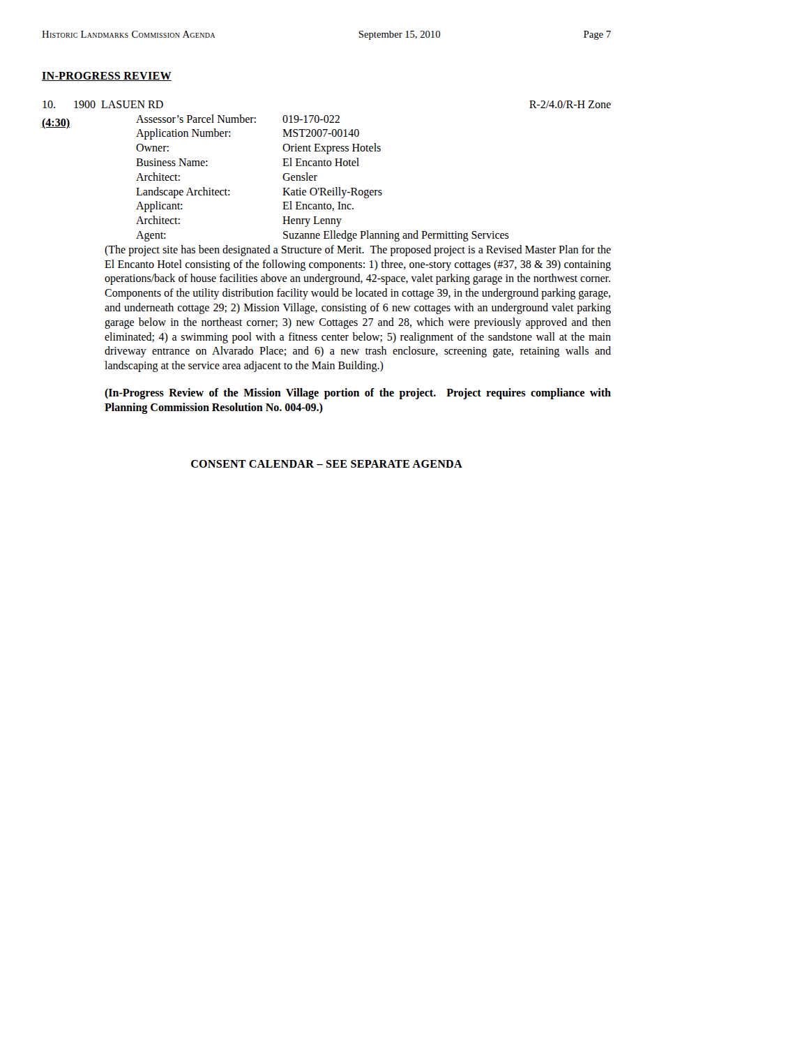Historic Landmarks Commission Agenda September 15, 2010 Page 7
IN-PROGRESS REVIEW
10. 1900 LASUEN RD R-2/4.0/R-H Zone
(4:30)
| Assessor’s Parcel Number: | 019-170-022 |
| Application Number: | MST2007-00140 |
| Owner: | Orient Express Hotels |
| Business Name: | El Encanto Hotel |
| Architect: | Gensler |
| Landscape Architect: | Katie O'Reilly-Rogers |
| Applicant: | El Encanto, Inc. |
| Architect: | Henry Lenny |
| Agent: | Suzanne Elledge Planning and Permitting Services |
(The project site has been designated a Structure of Merit. The proposed project is a Revised Master Plan for the El Encanto Hotel consisting of the following components: 1) three, one-story cottages (#37, 38 & 39) containing operations/back of house facilities above an underground, 42-space, valet parking garage in the northwest corner. Components of the utility distribution facility would be located in cottage 39, in the underground parking garage, and underneath cottage 29; 2) Mission Village, consisting of 6 new cottages with an underground valet parking garage below in the northeast corner; 3) new Cottages 27 and 28, which were previously approved and then eliminated; 4) a swimming pool with a fitness center below; 5) realignment of the sandstone wall at the main driveway entrance on Alvarado Place; and 6) a new trash enclosure, screening gate, retaining walls and landscaping at the service area adjacent to the Main Building.)
(In-Progress Review of the Mission Village portion of the project. Project requires compliance with Planning Commission Resolution No. 004-09.)
CONSENT CALENDAR – SEE SEPARATE AGENDA